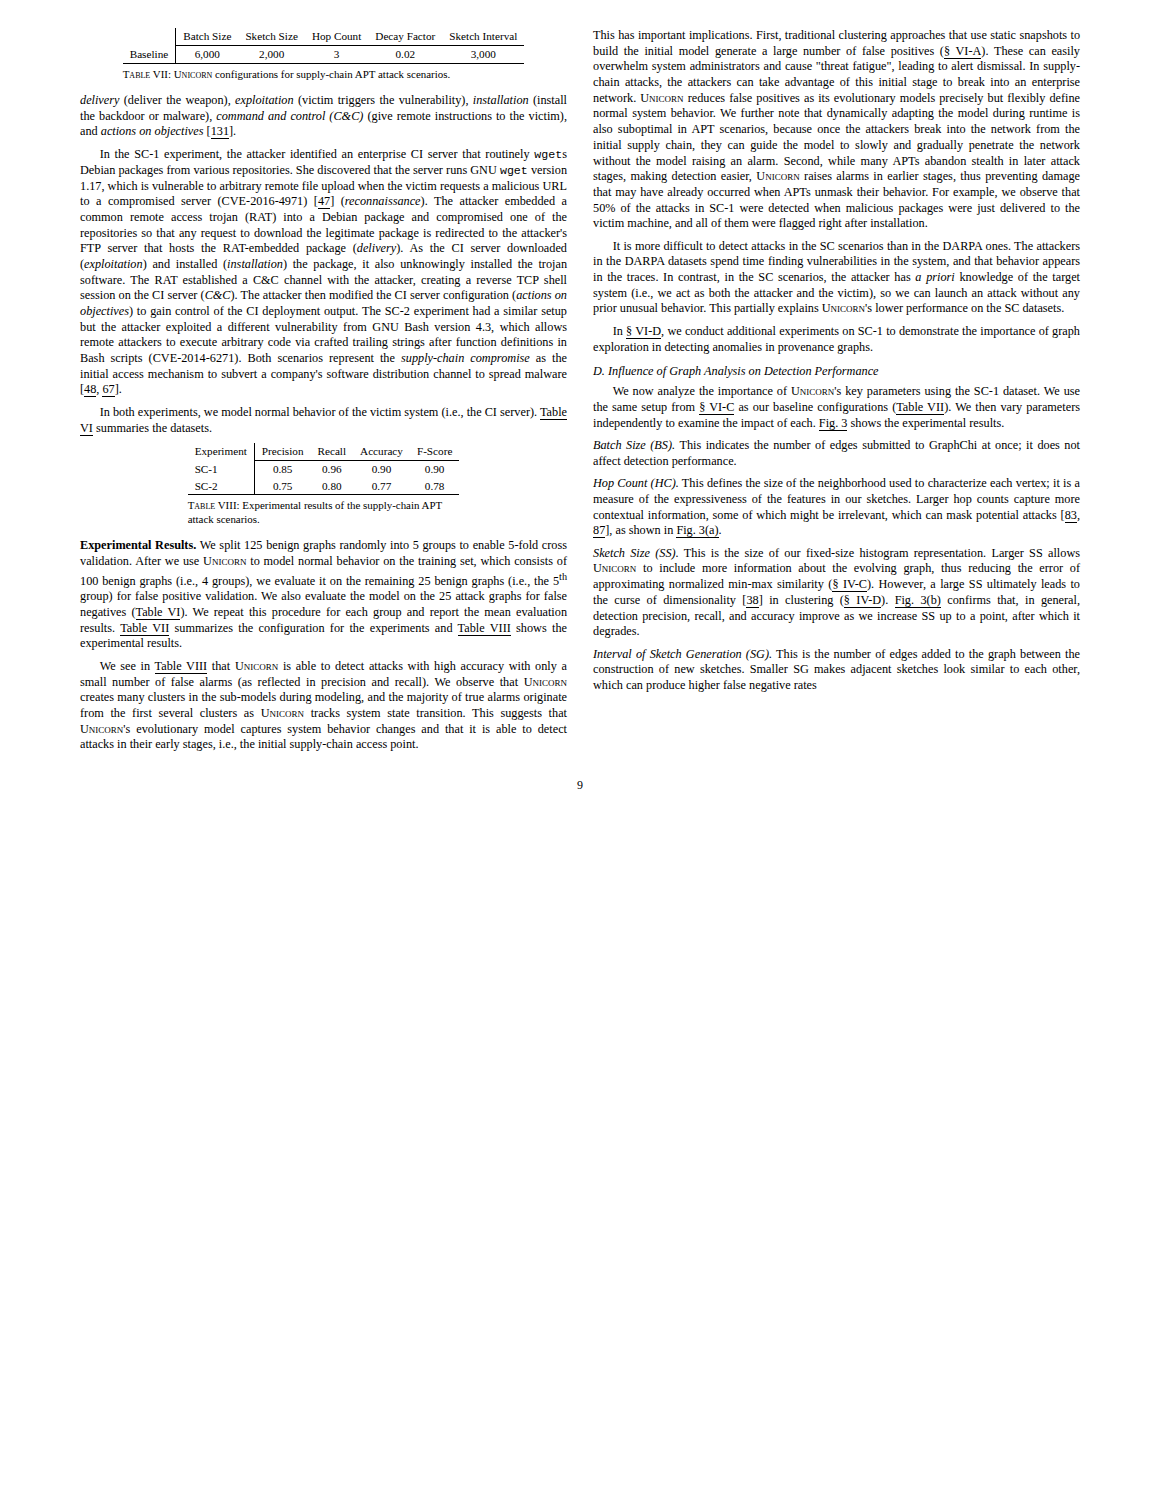Table VII: U nicorn configurations for supply-chain APT attack scenarios.
| | Batch Size | Sketch Size | Hop Count | Decay Factor | Sketch Interval |
| --- | --- | --- | --- | --- | --- |
| Baseline | 6,000 | 2,000 | 3 | 0.02 | 3,000 |
delivery (deliver the weapon), exploitation (victim triggers the vulnerability), installation (install the backdoor or malware), command and control (C&C) (give remote instructions to the victim), and actions on objectives [131].
In the SC-1 experiment, the attacker identified an enterprise CI server that routinely wgets Debian packages from various repositories. She discovered that the server runs GNU wget version 1.17, which is vulnerable to arbitrary remote file upload when the victim requests a malicious URL to a compromised server (CVE-2016-4971) [47] (reconnaissance). The attacker embedded a common remote access trojan (RAT) into a Debian package and compromised one of the repositories so that any request to download the legitimate package is redirected to the attacker's FTP server that hosts the RAT-embedded package (delivery). As the CI server downloaded (exploitation) and installed (installation) the package, it also unknowingly installed the trojan software. The RAT established a C&C channel with the attacker, creating a reverse TCP shell session on the CI server (C&C). The attacker then modified the CI server configuration (actions on objectives) to gain control of the CI deployment output. The SC-2 experiment had a similar setup but the attacker exploited a different vulnerability from GNU Bash version 4.3, which allows remote attackers to execute arbitrary code via crafted trailing strings after function definitions in Bash scripts (CVE-2014-6271). Both scenarios represent the supply-chain compromise as the initial access mechanism to subvert a company's software distribution channel to spread malware [48, 67].
In both experiments, we model normal behavior of the victim system (i.e., the CI server). Table VI summaries the datasets.
Table VIII: Experimental results of the supply-chain APT attack scenarios.
| Experiment | Precision | Recall | Accuracy | F-Score |
| --- | --- | --- | --- | --- |
| SC-1 | 0.85 | 0.96 | 0.90 | 0.90 |
| SC-2 | 0.75 | 0.80 | 0.77 | 0.78 |
Experimental Results. We split 125 benign graphs randomly into 5 groups to enable 5-fold cross validation. After we use Unicorn to model normal behavior on the training set, which consists of 100 benign graphs (i.e., 4 groups), we evaluate it on the remaining 25 benign graphs (i.e., the 5th group) for false positive validation. We also evaluate the model on the 25 attack graphs for false negatives (Table VI). We repeat this procedure for each group and report the mean evaluation results. Table VII summarizes the configuration for the experiments and Table VIII shows the experimental results.
We see in Table VIII that Unicorn is able to detect attacks with high accuracy with only a small number of false alarms (as reflected in precision and recall). We observe that Unicorn creates many clusters in the sub-models during modeling, and the majority of true alarms originate from the first several clusters as Unicorn tracks system state transition. This suggests that Unicorn's evolutionary model captures system behavior changes and that it is able to detect attacks in their early stages, i.e., the initial supply-chain access point.
This has important implications. First, traditional clustering approaches that use static snapshots to build the initial model generate a large number of false positives (§ VI-A). These can easily overwhelm system administrators and cause "threat fatigue", leading to alert dismissal. In supply-chain attacks, the attackers can take advantage of this initial stage to break into an enterprise network. Unicorn reduces false positives as its evolutionary models precisely but flexibly define normal system behavior. We further note that dynamically adapting the model during runtime is also suboptimal in APT scenarios, because once the attackers break into the network from the initial supply chain, they can guide the model to slowly and gradually penetrate the network without the model raising an alarm. Second, while many APTs abandon stealth in later attack stages, making detection easier, Unicorn raises alarms in earlier stages, thus preventing damage that may have already occurred when APTs unmask their behavior. For example, we observe that 50% of the attacks in SC-1 were detected when malicious packages were just delivered to the victim machine, and all of them were flagged right after installation.
It is more difficult to detect attacks in the SC scenarios than in the DARPA ones. The attackers in the DARPA datasets spend time finding vulnerabilities in the system, and that behavior appears in the traces. In contrast, in the SC scenarios, the attacker has a priori knowledge of the target system (i.e., we act as both the attacker and the victim), so we can launch an attack without any prior unusual behavior. This partially explains Unicorn's lower performance on the SC datasets.
In § VI-D, we conduct additional experiments on SC-1 to demonstrate the importance of graph exploration in detecting anomalies in provenance graphs.
D. Influence of Graph Analysis on Detection Performance
We now analyze the importance of Unicorn's key parameters using the SC-1 dataset. We use the same setup from § VI-C as our baseline configurations (Table VII). We then vary parameters independently to examine the impact of each. Fig. 3 shows the experimental results.
Batch Size (BS). This indicates the number of edges submitted to GraphChi at once; it does not affect detection performance.
Hop Count (HC). This defines the size of the neighborhood used to characterize each vertex; it is a measure of the expressiveness of the features in our sketches. Larger hop counts capture more contextual information, some of which might be irrelevant, which can mask potential attacks [83, 87], as shown in Fig. 3(a).
Sketch Size (SS). This is the size of our fixed-size histogram representation. Larger SS allows Unicorn to include more information about the evolving graph, thus reducing the error of approximating normalized min-max similarity (§ IV-C). However, a large SS ultimately leads to the curse of dimensionality [38] in clustering (§ IV-D). Fig. 3(b) confirms that, in general, detection precision, recall, and accuracy improve as we increase SS up to a point, after which it degrades.
Interval of Sketch Generation (SG). This is the number of edges added to the graph between the construction of new sketches. Smaller SG makes adjacent sketches look similar to each other, which can produce higher false negative rates
9